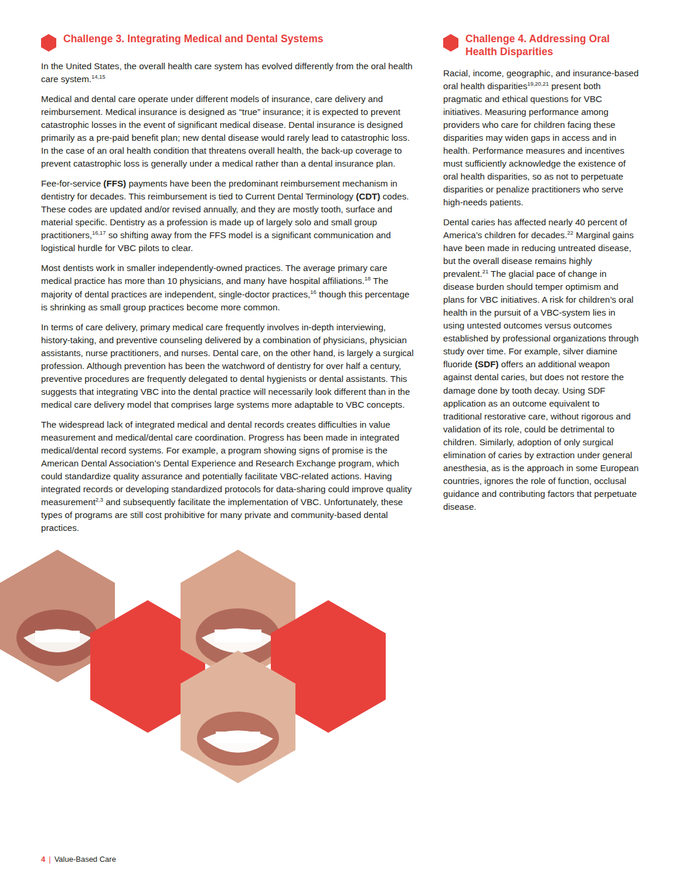Challenge 3. Integrating Medical and Dental Systems
In the United States, the overall health care system has evolved differently from the oral health care system.14,15
Medical and dental care operate under different models of insurance, care delivery and reimbursement. Medical insurance is designed as “true” insurance; it is expected to prevent catastrophic losses in the event of significant medical disease. Dental insurance is designed primarily as a pre-paid benefit plan; new dental disease would rarely lead to catastrophic loss. In the case of an oral health condition that threatens overall health, the back-up coverage to prevent catastrophic loss is generally under a medical rather than a dental insurance plan.
Fee-for-service (FFS) payments have been the predominant reimbursement mechanism in dentistry for decades. This reimbursement is tied to Current Dental Terminology (CDT) codes. These codes are updated and/or revised annually, and they are mostly tooth, surface and material specific. Dentistry as a profession is made up of largely solo and small group practitioners,16,17 so shifting away from the FFS model is a significant communication and logistical hurdle for VBC pilots to clear.
Most dentists work in smaller independently-owned practices. The average primary care medical practice has more than 10 physicians, and many have hospital affiliations.18 The majority of dental practices are independent, single-doctor practices,16 though this percentage is shrinking as small group practices become more common.
In terms of care delivery, primary medical care frequently involves in-depth interviewing, history-taking, and preventive counseling delivered by a combination of physicians, physician assistants, nurse practitioners, and nurses. Dental care, on the other hand, is largely a surgical profession. Although prevention has been the watchword of dentistry for over half a century, preventive procedures are frequently delegated to dental hygienists or dental assistants. This suggests that integrating VBC into the dental practice will necessarily look different than in the medical care delivery model that comprises large systems more adaptable to VBC concepts.
The widespread lack of integrated medical and dental records creates difficulties in value measurement and medical/dental care coordination. Progress has been made in integrated medical/dental record systems. For example, a program showing signs of promise is the American Dental Association’s Dental Experience and Research Exchange program, which could standardize quality assurance and potentially facilitate VBC-related actions. Having integrated records or developing standardized protocols for data-sharing could improve quality measurement2,3 and subsequently facilitate the implementation of VBC. Unfortunately, these types of programs are still cost prohibitive for many private and community-based dental practices.
Challenge 4. Addressing Oral Health Disparities
Racial, income, geographic, and insurance-based oral health disparities19,20,21 present both pragmatic and ethical questions for VBC initiatives. Measuring performance among providers who care for children facing these disparities may widen gaps in access and in health. Performance measures and incentives must sufficiently acknowledge the existence of oral health disparities, so as not to perpetuate disparities or penalize practitioners who serve high-needs patients.
Dental caries has affected nearly 40 percent of America’s children for decades.22 Marginal gains have been made in reducing untreated disease, but the overall disease remains highly prevalent.21 The glacial pace of change in disease burden should temper optimism and plans for VBC initiatives. A risk for children’s oral health in the pursuit of a VBC-system lies in using untested outcomes versus outcomes established by professional organizations through study over time. For example, silver diamine fluoride (SDF) offers an additional weapon against dental caries, but does not restore the damage done by tooth decay. Using SDF application as an outcome equivalent to traditional restorative care, without rigorous and validation of its role, could be detrimental to children. Similarly, adoption of only surgical elimination of caries by extraction under general anesthesia, as is the approach in some European countries, ignores the role of function, occlusal guidance and contributing factors that perpetuate disease.
4|Value-Based Care